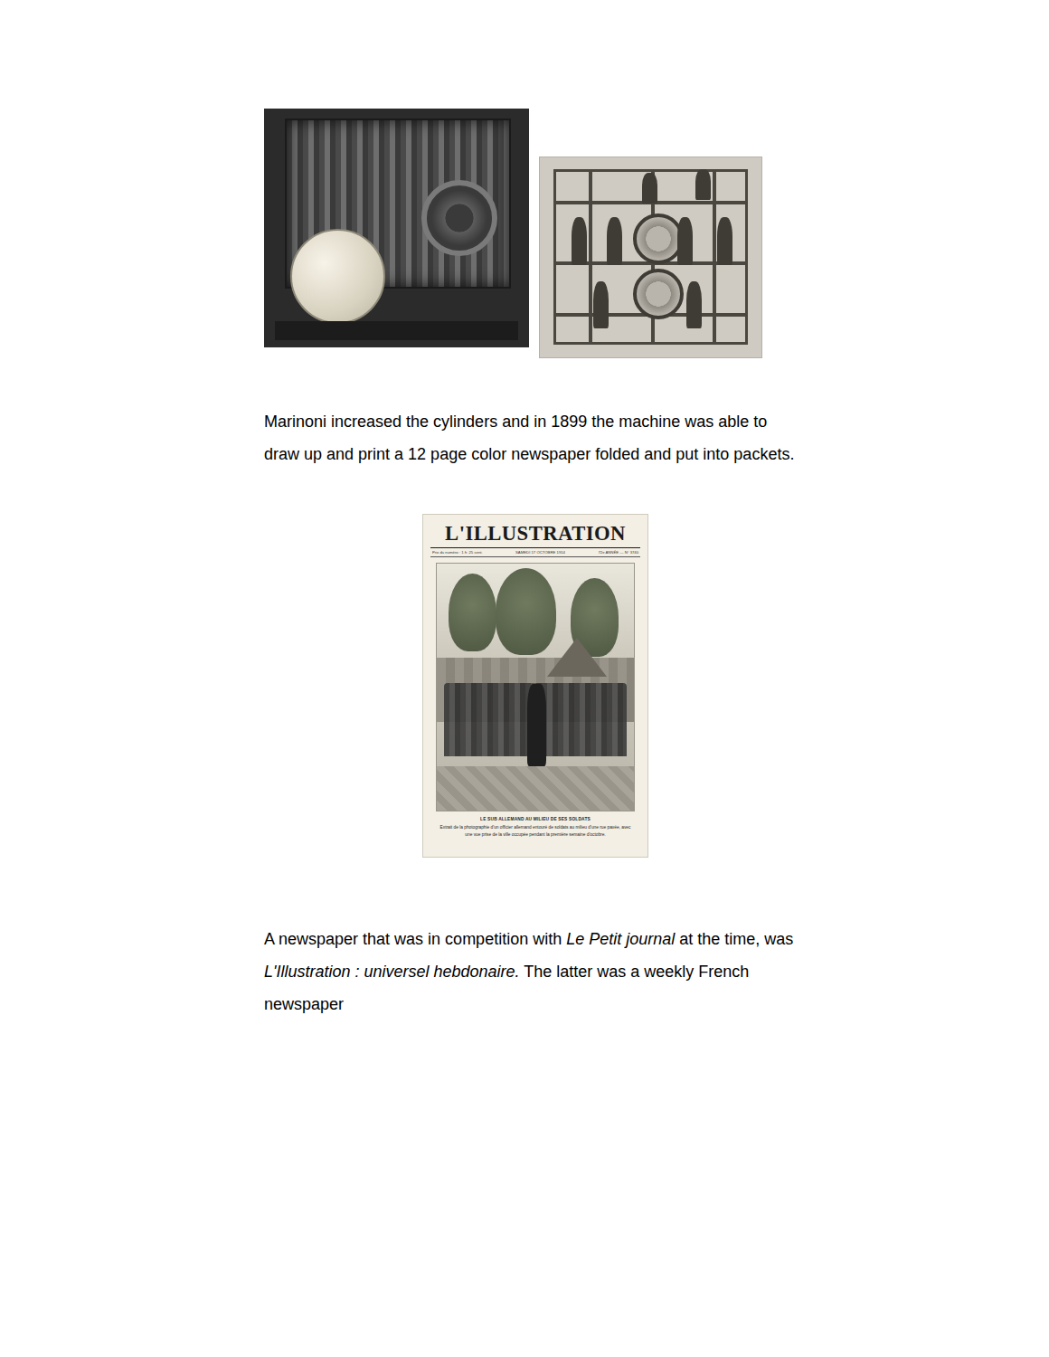Marinoni increased the cylinders and in 1899 the machine was able to draw up and print a 12 page color newspaper folded and put into packets.
L'ILLUSTRATION
Prix du numéro : 1 fr. 25 cent. SAMEDI 17 OCTOBRE 1914 72e ANNÉE — N° 3740
LE SUB ALLEMAND AU MILIEU DE SES SOLDATS Extrait de la photographie d'un officier allemand entouré de soldats au milieu d'une rue pavée, avec une vue prise de la ville occupée pendant la première semaine d'octobre.
A newspaper that was in competition with Le Petit journal at the time, was L'Illustration : universel hebdonaire. The latter was a weekly French newspaper